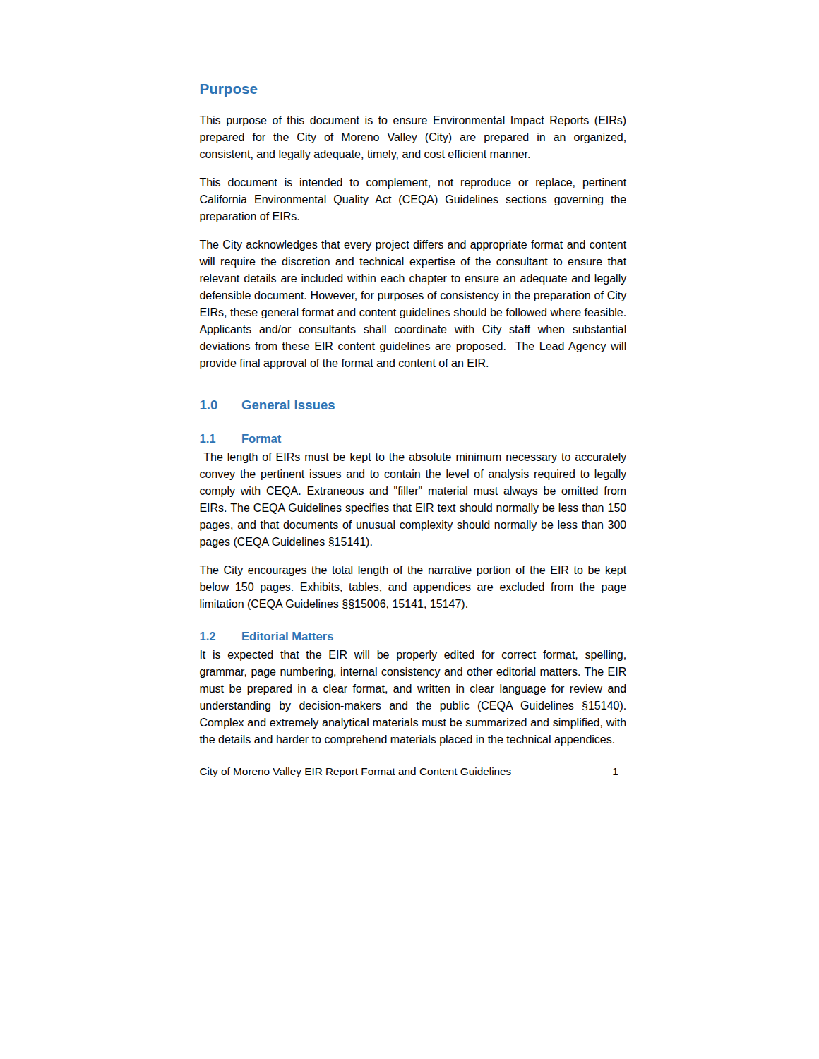Purpose
This purpose of this document is to ensure Environmental Impact Reports (EIRs) prepared for the City of Moreno Valley (City) are prepared in an organized, consistent, and legally adequate, timely, and cost efficient manner.
This document is intended to complement, not reproduce or replace, pertinent California Environmental Quality Act (CEQA) Guidelines sections governing the preparation of EIRs.
The City acknowledges that every project differs and appropriate format and content will require the discretion and technical expertise of the consultant to ensure that relevant details are included within each chapter to ensure an adequate and legally defensible document. However, for purposes of consistency in the preparation of City EIRs, these general format and content guidelines should be followed where feasible. Applicants and/or consultants shall coordinate with City staff when substantial deviations from these EIR content guidelines are proposed. The Lead Agency will provide final approval of the format and content of an EIR.
1.0 General Issues
1.1 Format
The length of EIRs must be kept to the absolute minimum necessary to accurately convey the pertinent issues and to contain the level of analysis required to legally comply with CEQA. Extraneous and "filler" material must always be omitted from EIRs. The CEQA Guidelines specifies that EIR text should normally be less than 150 pages, and that documents of unusual complexity should normally be less than 300 pages (CEQA Guidelines §15141).
The City encourages the total length of the narrative portion of the EIR to be kept below 150 pages. Exhibits, tables, and appendices are excluded from the page limitation (CEQA Guidelines §§15006, 15141, 15147).
1.2 Editorial Matters
It is expected that the EIR will be properly edited for correct format, spelling, grammar, page numbering, internal consistency and other editorial matters. The EIR must be prepared in a clear format, and written in clear language for review and understanding by decision-makers and the public (CEQA Guidelines §15140). Complex and extremely analytical materials must be summarized and simplified, with the details and harder to comprehend materials placed in the technical appendices.
City of Moreno Valley EIR Report Format and Content Guidelines 1